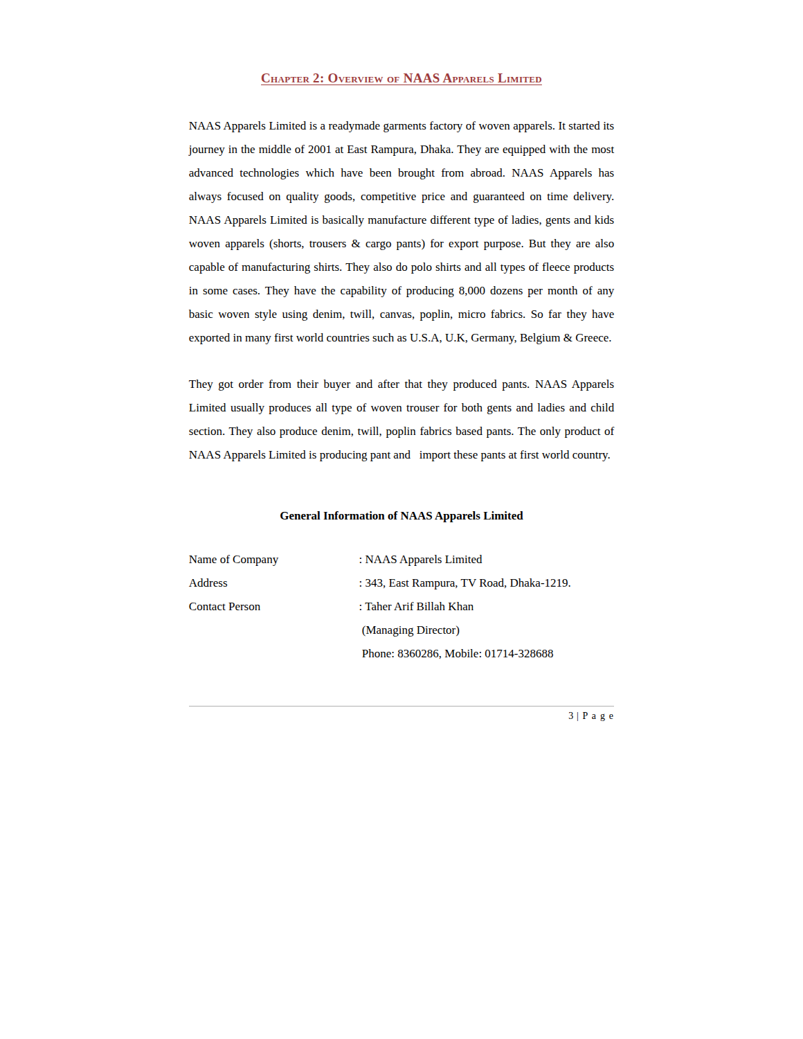Chapter 2: Overview of NAAS Apparels Limited
NAAS Apparels Limited is a readymade garments factory of woven apparels. It started its journey in the middle of 2001 at East Rampura, Dhaka. They are equipped with the most advanced technologies which have been brought from abroad. NAAS Apparels has always focused on quality goods, competitive price and guaranteed on time delivery. NAAS Apparels Limited is basically manufacture different type of ladies, gents and kids woven apparels (shorts, trousers & cargo pants) for export purpose. But they are also capable of manufacturing shirts. They also do polo shirts and all types of fleece products in some cases. They have the capability of producing 8,000 dozens per month of any basic woven style using denim, twill, canvas, poplin, micro fabrics. So far they have exported in many first world countries such as U.S.A, U.K, Germany, Belgium & Greece.
They got order from their buyer and after that they produced pants. NAAS Apparels Limited usually produces all type of woven trouser for both gents and ladies and child section. They also produce denim, twill, poplin fabrics based pants. The only product of NAAS Apparels Limited is producing pant and import these pants at first world country.
General Information of NAAS Apparels Limited
| Name of Company | : NAAS Apparels Limited |
| Address | : 343, East Rampura, TV Road, Dhaka-1219. |
| Contact Person | : Taher Arif Billah Khan |
| | (Managing Director) |
| | Phone: 8360286, Mobile: 01714-328688 |
3 | P a g e